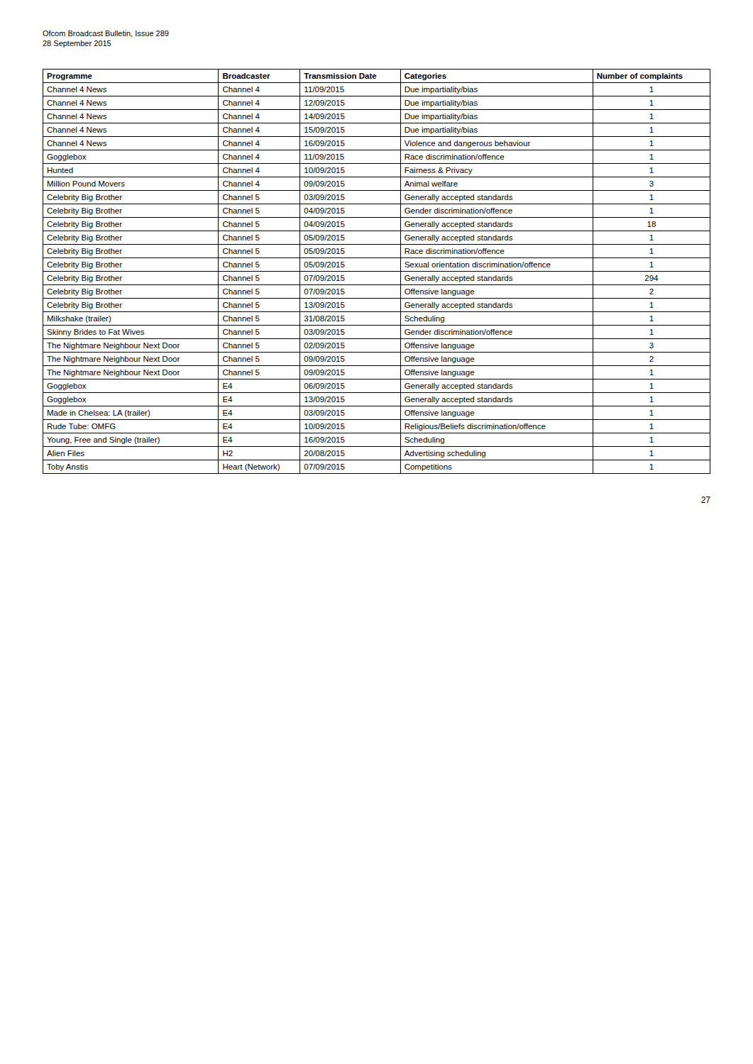Ofcom Broadcast Bulletin, Issue 289
28 September 2015
| Programme | Broadcaster | Transmission Date | Categories | Number of complaints |
| --- | --- | --- | --- | --- |
| Channel 4 News | Channel 4 | 11/09/2015 | Due impartiality/bias | 1 |
| Channel 4 News | Channel 4 | 12/09/2015 | Due impartiality/bias | 1 |
| Channel 4 News | Channel 4 | 14/09/2015 | Due impartiality/bias | 1 |
| Channel 4 News | Channel 4 | 15/09/2015 | Due impartiality/bias | 1 |
| Channel 4 News | Channel 4 | 16/09/2015 | Violence and dangerous behaviour | 1 |
| Gogglebox | Channel 4 | 11/09/2015 | Race discrimination/offence | 1 |
| Hunted | Channel 4 | 10/09/2015 | Fairness & Privacy | 1 |
| Million Pound Movers | Channel 4 | 09/09/2015 | Animal welfare | 3 |
| Celebrity Big Brother | Channel 5 | 03/09/2015 | Generally accepted standards | 1 |
| Celebrity Big Brother | Channel 5 | 04/09/2015 | Gender discrimination/offence | 1 |
| Celebrity Big Brother | Channel 5 | 04/09/2015 | Generally accepted standards | 18 |
| Celebrity Big Brother | Channel 5 | 05/09/2015 | Generally accepted standards | 1 |
| Celebrity Big Brother | Channel 5 | 05/09/2015 | Race discrimination/offence | 1 |
| Celebrity Big Brother | Channel 5 | 05/09/2015 | Sexual orientation discrimination/offence | 1 |
| Celebrity Big Brother | Channel 5 | 07/09/2015 | Generally accepted standards | 294 |
| Celebrity Big Brother | Channel 5 | 07/09/2015 | Offensive language | 2 |
| Celebrity Big Brother | Channel 5 | 13/09/2015 | Generally accepted standards | 1 |
| Milkshake (trailer) | Channel 5 | 31/08/2015 | Scheduling | 1 |
| Skinny Brides to Fat Wives | Channel 5 | 03/09/2015 | Gender discrimination/offence | 1 |
| The Nightmare Neighbour Next Door | Channel 5 | 02/09/2015 | Offensive language | 3 |
| The Nightmare Neighbour Next Door | Channel 5 | 09/09/2015 | Offensive language | 2 |
| The Nightmare Neighbour Next Door | Channel 5 | 09/09/2015 | Offensive language | 1 |
| Gogglebox | E4 | 06/09/2015 | Generally accepted standards | 1 |
| Gogglebox | E4 | 13/09/2015 | Generally accepted standards | 1 |
| Made in Chelsea: LA (trailer) | E4 | 03/09/2015 | Offensive language | 1 |
| Rude Tube: OMFG | E4 | 10/09/2015 | Religious/Beliefs discrimination/offence | 1 |
| Young, Free and Single (trailer) | E4 | 16/09/2015 | Scheduling | 1 |
| Alien Files | H2 | 20/08/2015 | Advertising scheduling | 1 |
| Toby Anstis | Heart (Network) | 07/09/2015 | Competitions | 1 |
27